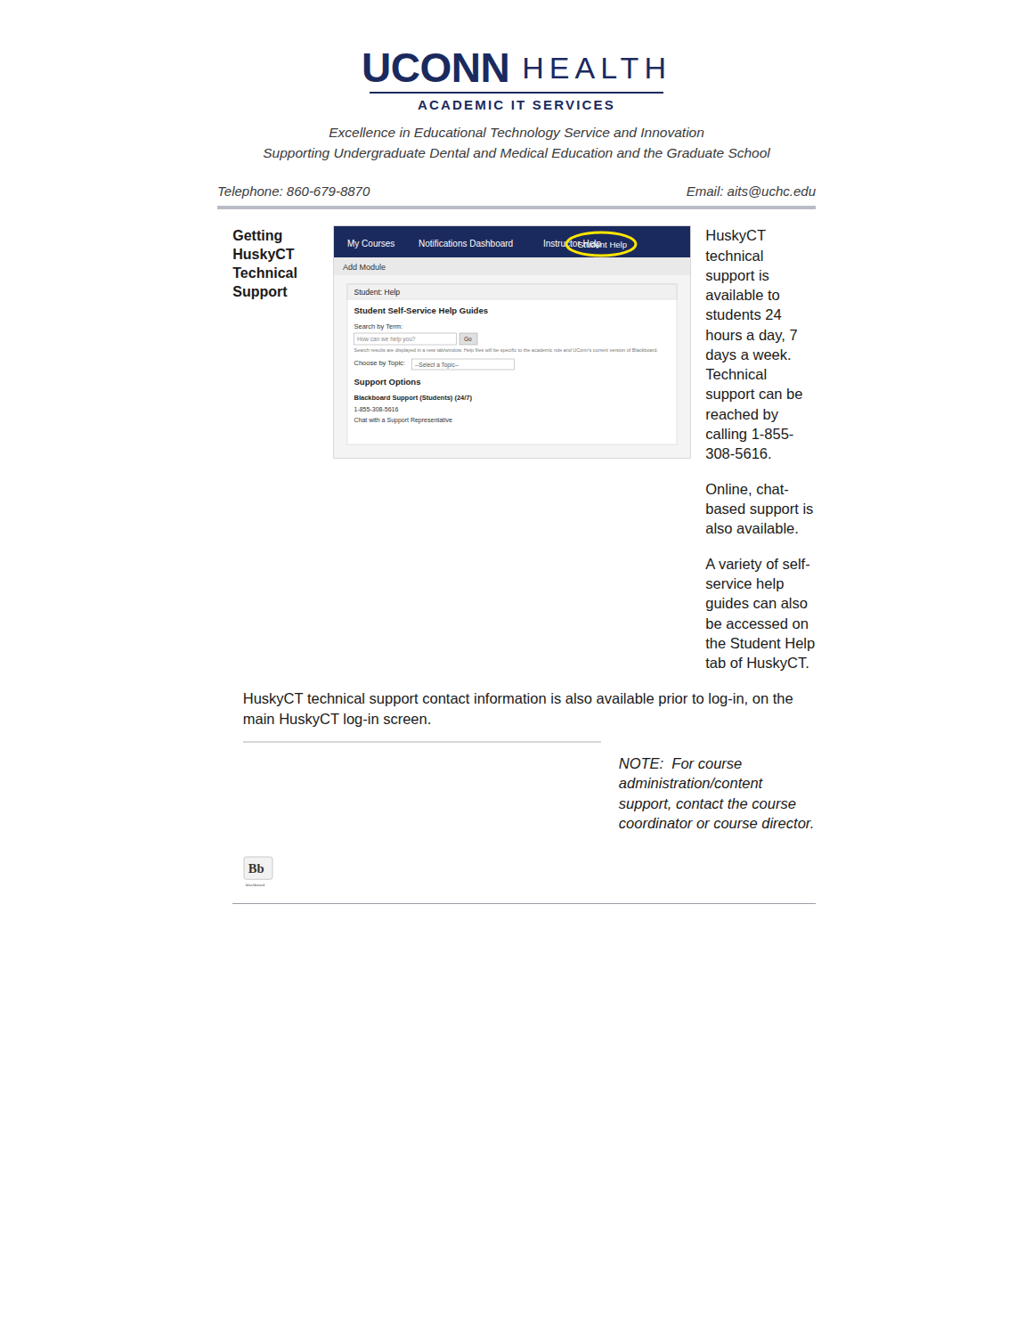UCONN HEALTH
ACADEMIC IT SERVICES
Excellence in Educational Technology Service and Innovation
Supporting Undergraduate Dental and Medical Education and the Graduate School
Telephone: 860-679-8870 Email: aits@uchc.edu
Getting
HuskyCT
Technical
Support
HuskyCT technical support is available to students 24 hours a day, 7 days a week. Technical support can be reached by calling 1-855-308-5616.
Online, chat-based support is also available.
A variety of self-service help guides can also be accessed on the Student Help tab of HuskyCT.
HuskyCT technical support contact information is also available prior to log-in, on the main HuskyCT log-in screen.
NOTE: For course administration/content support, contact the course coordinator or course director.